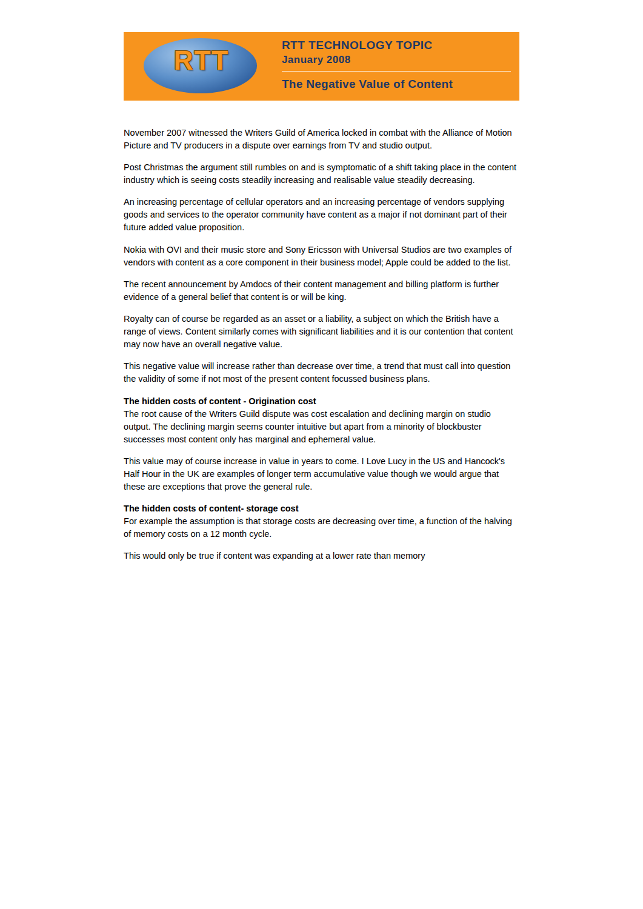RTT
RTT TECHNOLOGY TOPIC
January 2008
The Negative Value of Content
November 2007 witnessed the Writers Guild of America locked in combat with the Alliance of Motion Picture and TV producers in a dispute over earnings from TV and studio output.
Post Christmas the argument still rumbles on and is symptomatic of a shift taking place in the content industry which is seeing costs steadily increasing and realisable value steadily decreasing.
An increasing percentage of cellular operators and an increasing percentage of vendors supplying goods and services to the operator community have content as a major if not dominant part of their future added value proposition.
Nokia with OVI and their music store and Sony Ericsson with Universal Studios are two examples of vendors with content as a core component in their business model; Apple could be added to the list.
The recent announcement by Amdocs of their content management and billing platform is further evidence of a general belief that content is or will be king.
Royalty can of course be regarded as an asset or a liability, a subject on which the British have a range of views. Content similarly comes with significant liabilities and it is our contention that content may now have an overall negative value.
This negative value will increase rather than decrease over time, a trend that must call into question the validity of some if not most of the present content focussed business plans.
The hidden costs of content - Origination cost
The root cause of the Writers Guild dispute was cost escalation and declining margin on studio output. The declining margin seems counter intuitive but apart from a minority of blockbuster successes most content only has marginal and ephemeral value.
This value may of course increase in value in years to come. I Love Lucy in the US and Hancock's Half Hour in the UK are examples of longer term accumulative value though we would argue that these are exceptions that prove the general rule.
The hidden costs of content- storage cost
For example the assumption is that storage costs are decreasing over time, a function of the halving of memory costs on a 12 month cycle.
This would only be true if content was expanding at a lower rate than memory